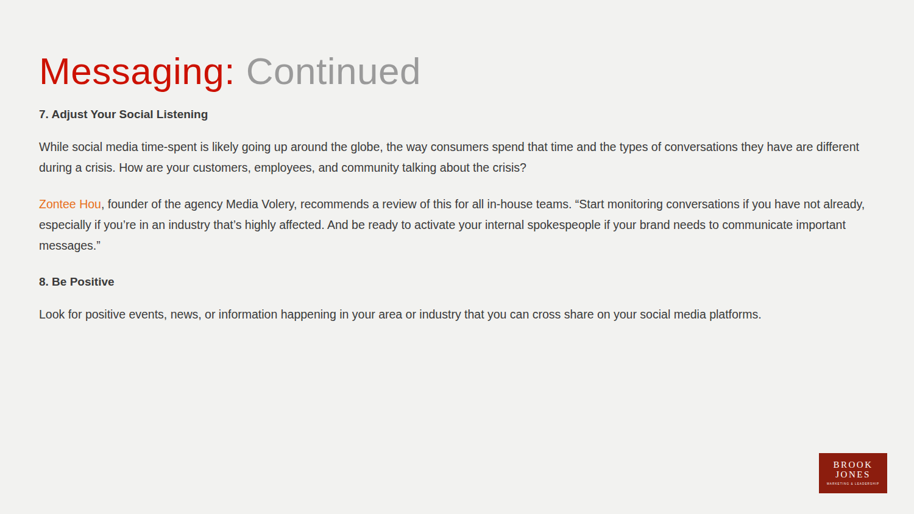Messaging: Continued
7. Adjust Your Social Listening
While social media time-spent is likely going up around the globe, the way consumers spend that time and the types of conversations they have are different during a crisis. How are your customers, employees, and community talking about the crisis?
Zontee Hou, founder of the agency Media Volery, recommends a review of this for all in-house teams. “Start monitoring conversations if you have not already, especially if you’re in an industry that’s highly affected. And be ready to activate your internal spokespeople if your brand needs to communicate important messages.”
8. Be Positive
Look for positive events, news, or information happening in your area or industry that you can cross share on your social media platforms.
Brook Jones Marketing & Leadership